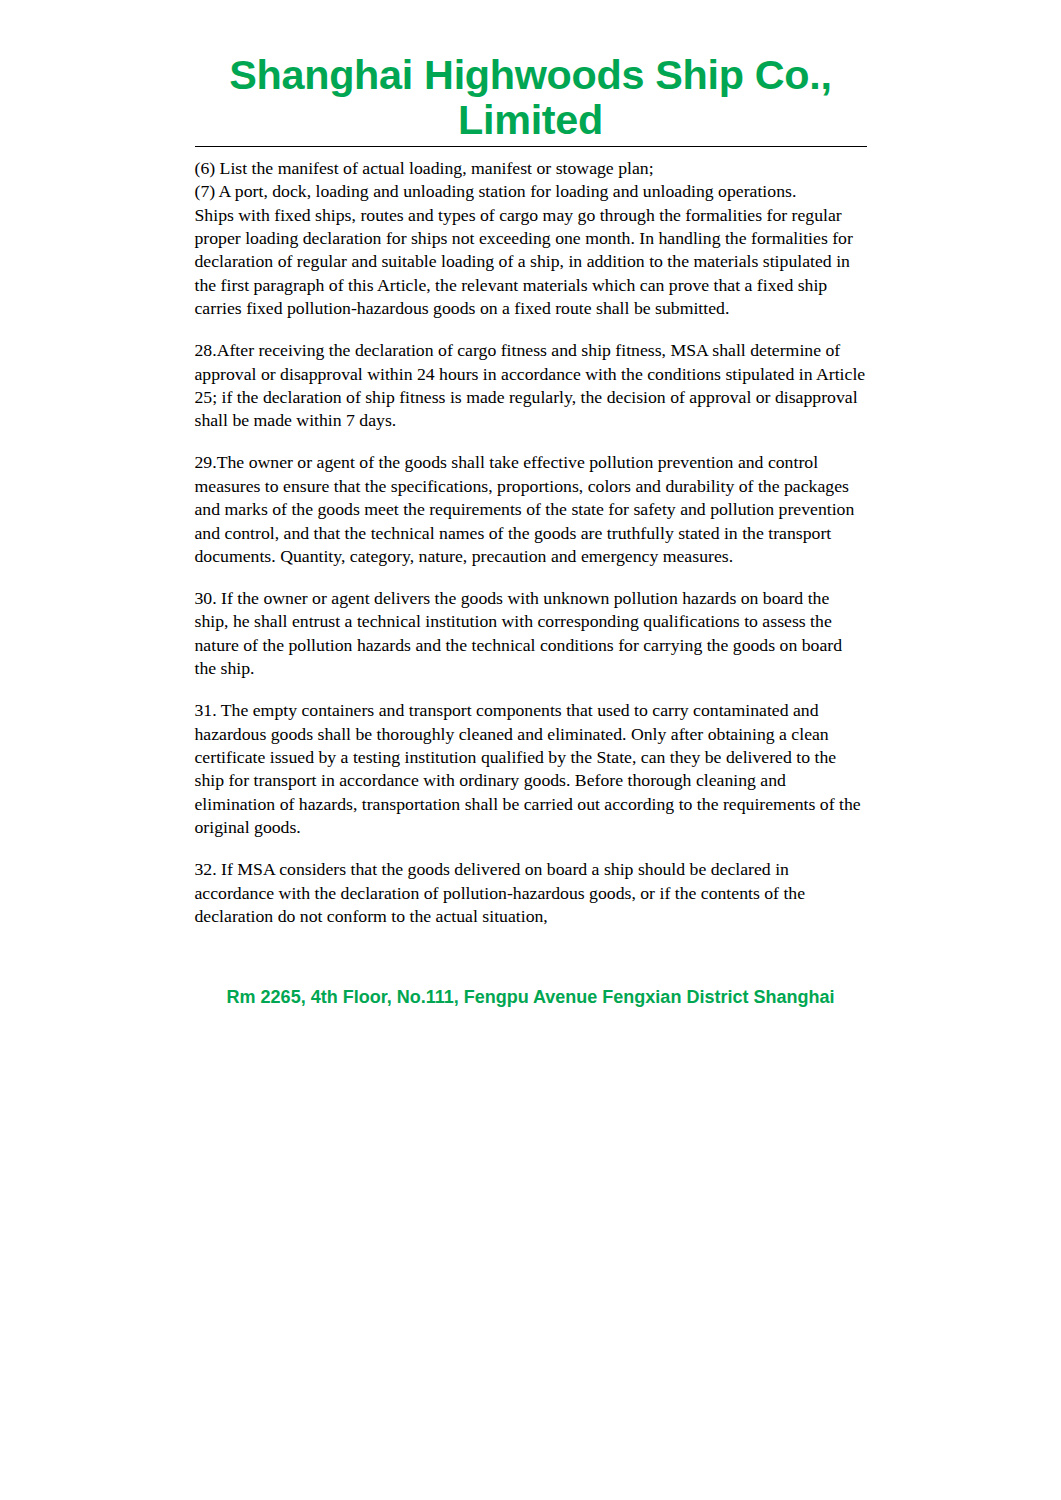Shanghai Highwoods Ship Co., Limited
(6) List the manifest of actual loading, manifest or stowage plan;
(7) A port, dock, loading and unloading station for loading and unloading operations.
Ships with fixed ships, routes and types of cargo may go through the formalities for regular proper loading declaration for ships not exceeding one month. In handling the formalities for declaration of regular and suitable loading of a ship, in addition to the materials stipulated in the first paragraph of this Article, the relevant materials which can prove that a fixed ship carries fixed pollution-hazardous goods on a fixed route shall be submitted.
28.After receiving the declaration of cargo fitness and ship fitness, MSA shall determine of approval or disapproval within 24 hours in accordance with the conditions stipulated in Article 25; if the declaration of ship fitness is made regularly, the decision of approval or disapproval shall be made within 7 days.
29.The owner or agent of the goods shall take effective pollution prevention and control measures to ensure that the specifications, proportions, colors and durability of the packages and marks of the goods meet the requirements of the state for safety and pollution prevention and control, and that the technical names of the goods are truthfully stated in the transport documents. Quantity, category, nature, precaution and emergency measures.
30. If the owner or agent delivers the goods with unknown pollution hazards on board the ship, he shall entrust a technical institution with corresponding qualifications to assess the nature of the pollution hazards and the technical conditions for carrying the goods on board the ship.
31. The empty containers and transport components that used to carry contaminated and hazardous goods shall be thoroughly cleaned and eliminated. Only after obtaining a clean certificate issued by a testing institution qualified by the State, can they be delivered to the ship for transport in accordance with ordinary goods. Before thorough cleaning and elimination of hazards, transportation shall be carried out according to the requirements of the original goods.
32. If MSA considers that the goods delivered on board a ship should be declared in accordance with the declaration of pollution-hazardous goods, or if the contents of the declaration do not conform to the actual situation,
Rm 2265, 4th Floor, No.111, Fengpu Avenue Fengxian District Shanghai